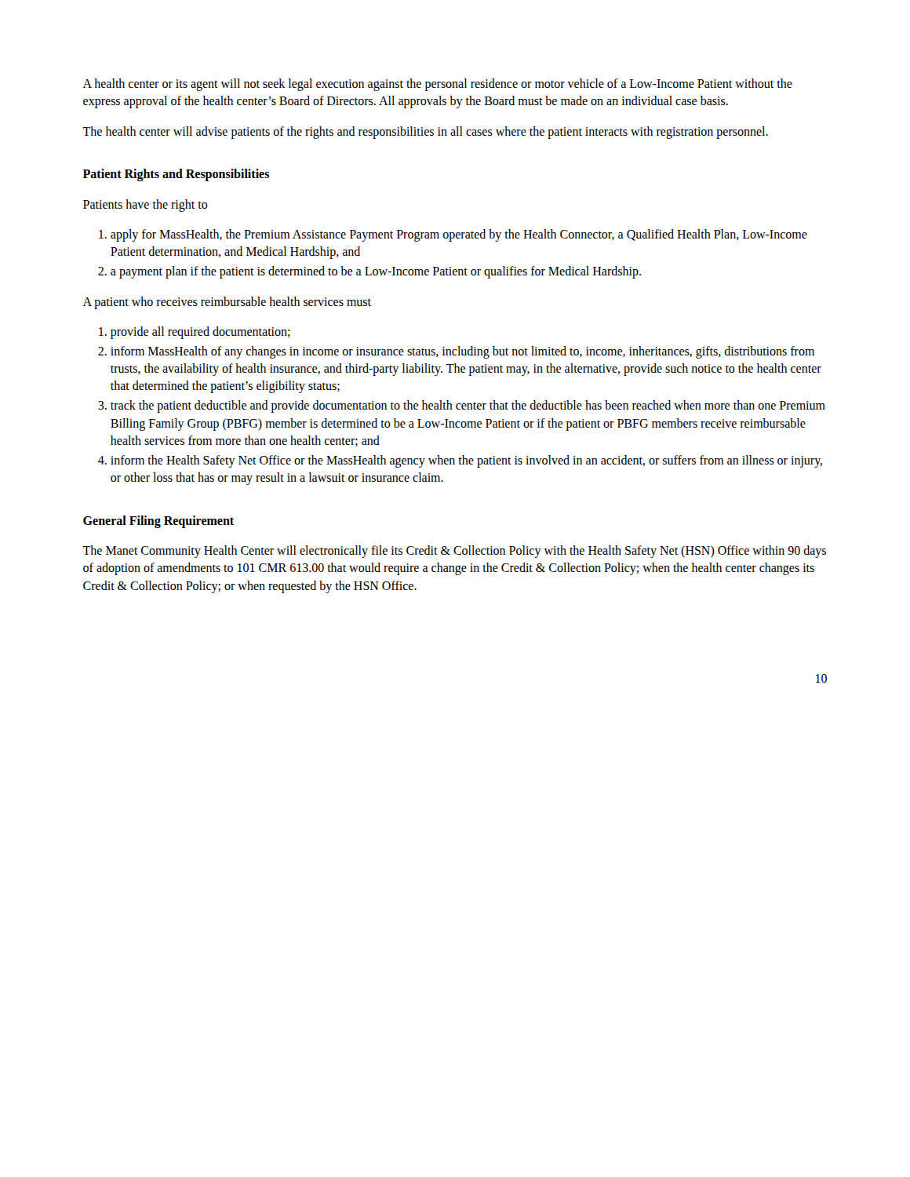A health center or its agent will not seek legal execution against the personal residence or motor vehicle of a Low-Income Patient without the express approval of the health center’s Board of Directors. All approvals by the Board must be made on an individual case basis.
The health center will advise patients of the rights and responsibilities in all cases where the patient interacts with registration personnel.
Patient Rights and Responsibilities
Patients have the right to
apply for MassHealth, the Premium Assistance Payment Program operated by the Health Connector, a Qualified Health Plan, Low-Income Patient determination, and Medical Hardship, and
a payment plan if the patient is determined to be a Low-Income Patient or qualifies for Medical Hardship.
A patient who receives reimbursable health services must
provide all required documentation;
inform MassHealth of any changes in income or insurance status, including but not limited to, income, inheritances, gifts, distributions from trusts, the availability of health insurance, and third-party liability. The patient may, in the alternative, provide such notice to the health center that determined the patient’s eligibility status;
track the patient deductible and provide documentation to the health center that the deductible has been reached when more than one Premium Billing Family Group (PBFG) member is determined to be a Low-Income Patient or if the patient or PBFG members receive reimbursable health services from more than one health center; and
inform the Health Safety Net Office or the MassHealth agency when the patient is involved in an accident, or suffers from an illness or injury, or other loss that has or may result in a lawsuit or insurance claim.
General Filing Requirement
The Manet Community Health Center will electronically file its Credit & Collection Policy with the Health Safety Net (HSN) Office within 90 days of adoption of amendments to 101 CMR 613.00 that would require a change in the Credit & Collection Policy; when the health center changes its Credit & Collection Policy; or when requested by the HSN Office.
10